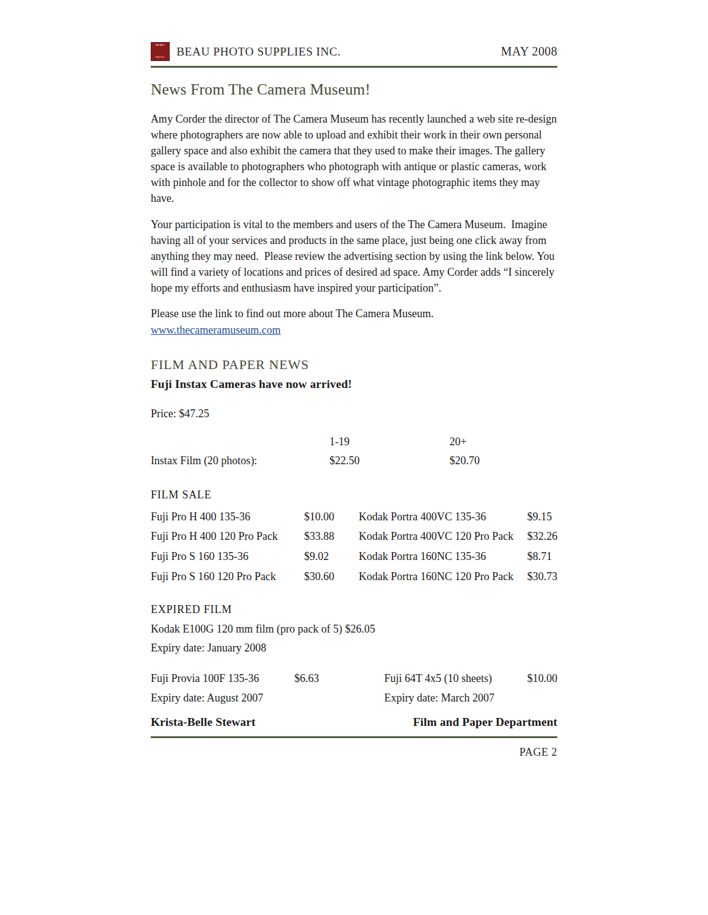BEAU PHOTO SUPPLIES INC.
MAY 2008
News From The Camera Museum!
Amy Corder the director of The Camera Museum has recently launched a web site re-design where photographers are now able to upload and exhibit their work in their own personal gallery space and also exhibit the camera that they used to make their images. The gallery space is available to photographers who photograph with antique or plastic cameras, work with pinhole and for the collector to show off what vintage photographic items they may have.
Your participation is vital to the members and users of the The Camera Museum. Imagine having all of your services and products in the same place, just being one click away from anything they may need. Please review the advertising section by using the link below. You will find a variety of locations and prices of desired ad space. Amy Corder adds “I sincerely hope my efforts and enthusiasm have inspired your participation”.
Please use the link to find out more about The Camera Museum. www.thecameramuseum.com
FILM AND PAPER NEWS
Fuji Instax Cameras have now arrived!
Price: $47.25
| | 1-19 | 20+ |
| Instax Film (20 photos): | $22.50 | $20.70 |
FILM SALE
| Fuji Pro H 400 135-36 | $10.00 | Kodak Portra 400VC 135-36 | $9.15 |
| Fuji Pro H 400 120 Pro Pack | $33.88 | Kodak Portra 400VC 120 Pro Pack | $32.26 |
| Fuji Pro S 160 135-36 | $9.02 | Kodak Portra 160NC 135-36 | $8.71 |
| Fuji Pro S 160 120 Pro Pack | $30.60 | Kodak Portra 160NC 120 Pro Pack | $30.73 |
EXPIRED FILM
Kodak E100G 120 mm film (pro pack of 5) $26.05
Expiry date: January 2008
| Fuji Provia 100F 135-36 | $6.63 | Fuji 64T 4x5 (10 sheets) | $10.00 |
| Expiry date: August 2007 | | Expiry date: March 2007 | |
Krista-Belle Stewart Film and Paper Department
PAGE 2